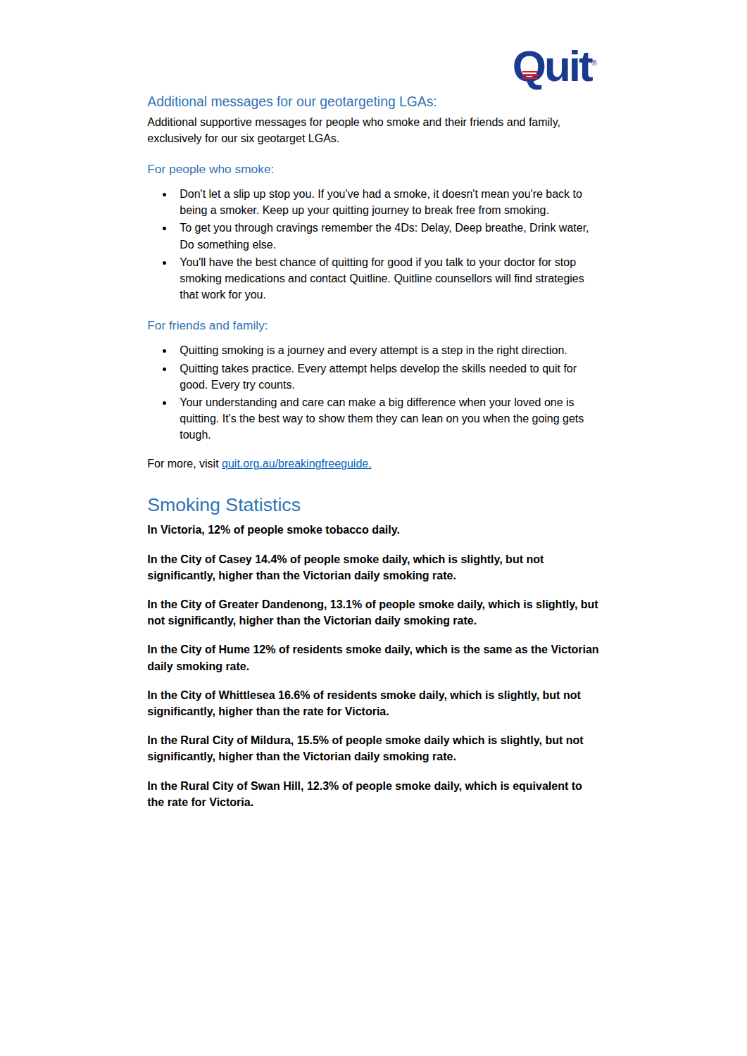Quit®
Additional messages for our geotargeting LGAs:
Additional supportive messages for people who smoke and their friends and family, exclusively for our six geotarget LGAs.
For people who smoke:
Don't let a slip up stop you. If you've had a smoke, it doesn't mean you're back to being a smoker. Keep up your quitting journey to break free from smoking.
To get you through cravings remember the 4Ds: Delay, Deep breathe, Drink water, Do something else.
You'll have the best chance of quitting for good if you talk to your doctor for stop smoking medications and contact Quitline. Quitline counsellors will find strategies that work for you.
For friends and family:
Quitting smoking is a journey and every attempt is a step in the right direction.
Quitting takes practice. Every attempt helps develop the skills needed to quit for good. Every try counts.
Your understanding and care can make a big difference when your loved one is quitting. It's the best way to show them they can lean on you when the going gets tough.
For more, visit quit.org.au/breakingfreeguide.
Smoking Statistics
In Victoria, 12% of people smoke tobacco daily.
In the City of Casey 14.4% of people smoke daily, which is slightly, but not significantly, higher than the Victorian daily smoking rate.
In the City of Greater Dandenong, 13.1% of people smoke daily, which is slightly, but not significantly, higher than the Victorian daily smoking rate.
In the City of Hume 12% of residents smoke daily, which is the same as the Victorian daily smoking rate.
In the City of Whittlesea 16.6% of residents smoke daily, which is slightly, but not significantly, higher than the rate for Victoria.
In the Rural City of Mildura, 15.5% of people smoke daily which is slightly, but not significantly, higher than the Victorian daily smoking rate.
In the Rural City of Swan Hill, 12.3% of people smoke daily, which is equivalent to the rate for Victoria.